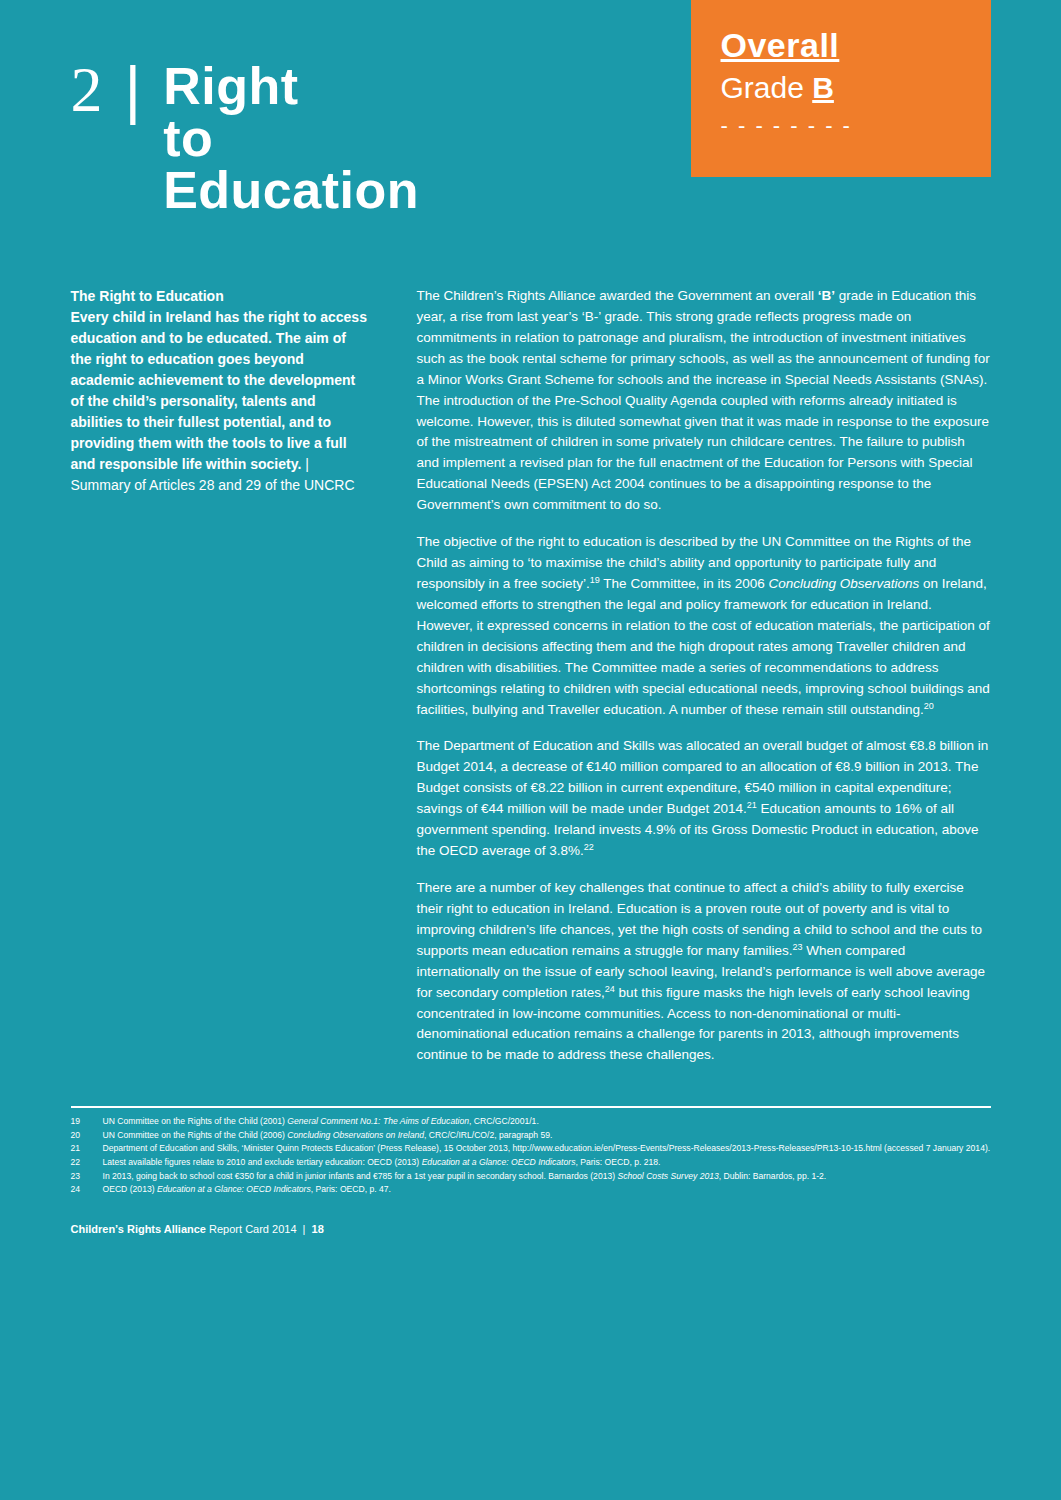Overall
Grade B
- - - - - - - -
2
|
Right to Education
The Right to Education
Every child in Ireland has the right to access education and to be educated. The aim of the right to education goes beyond academic achievement to the development of the child’s personality, talents and abilities to their fullest potential, and to providing them with the tools to live a full and responsible life within society. | Summary of Articles 28 and 29 of the UNCRC
The Children’s Rights Alliance awarded the Government an overall ‘B’ grade in Education this year, a rise from last year’s ‘B-’ grade. This strong grade reflects progress made on commitments in relation to patronage and pluralism, the introduction of investment initiatives such as the book rental scheme for primary schools, as well as the announcement of funding for a Minor Works Grant Scheme for schools and the increase in Special Needs Assistants (SNAs). The introduction of the Pre-School Quality Agenda coupled with reforms already initiated is welcome. However, this is diluted somewhat given that it was made in response to the exposure of the mistreatment of children in some privately run childcare centres. The failure to publish and implement a revised plan for the full enactment of the Education for Persons with Special Educational Needs (EPSEN) Act 2004 continues to be a disappointing response to the Government’s own commitment to do so.
The objective of the right to education is described by the UN Committee on the Rights of the Child as aiming to ‘to maximise the child’s ability and opportunity to participate fully and responsibly in a free society’.19 The Committee, in its 2006 Concluding Observations on Ireland, welcomed efforts to strengthen the legal and policy framework for education in Ireland. However, it expressed concerns in relation to the cost of education materials, the participation of children in decisions affecting them and the high dropout rates among Traveller children and children with disabilities. The Committee made a series of recommendations to address shortcomings relating to children with special educational needs, improving school buildings and facilities, bullying and Traveller education. A number of these remain still outstanding.20
The Department of Education and Skills was allocated an overall budget of almost €8.8 billion in Budget 2014, a decrease of €140 million compared to an allocation of €8.9 billion in 2013. The Budget consists of €8.22 billion in current expenditure, €540 million in capital expenditure; savings of €44 million will be made under Budget 2014.21 Education amounts to 16% of all government spending. Ireland invests 4.9% of its Gross Domestic Product in education, above the OECD average of 3.8%.22
There are a number of key challenges that continue to affect a child’s ability to fully exercise their right to education in Ireland. Education is a proven route out of poverty and is vital to improving children’s life chances, yet the high costs of sending a child to school and the cuts to supports mean education remains a struggle for many families.23 When compared internationally on the issue of early school leaving, Ireland’s performance is well above average for secondary completion rates,24 but this figure masks the high levels of early school leaving concentrated in low-income communities. Access to non-denominational or multi-denominational education remains a challenge for parents in 2013, although improvements continue to be made to address these challenges.
19 UN Committee on the Rights of the Child (2001) General Comment No.1: The Aims of Education, CRC/GC/2001/1.
20 UN Committee on the Rights of the Child (2006) Concluding Observations on Ireland, CRC/C/IRL/CO/2, paragraph 59.
21 Department of Education and Skills, ‘Minister Quinn Protects Education’ (Press Release), 15 October 2013, http://www.education.ie/en/Press-Events/Press-Releases/2013-Press-Releases/PR13-10-15.html (accessed 7 January 2014).
22 Latest available figures relate to 2010 and exclude tertiary education: OECD (2013) Education at a Glance: OECD Indicators, Paris: OECD, p. 218.
23 In 2013, going back to school cost €350 for a child in junior infants and €785 for a 1st year pupil in secondary school. Barnardos (2013) School Costs Survey 2013, Dublin: Barnardos, pp. 1-2.
24 OECD (2013) Education at a Glance: OECD Indicators, Paris: OECD, p. 47.
Children’s Rights Alliance Report Card 2014 | 18